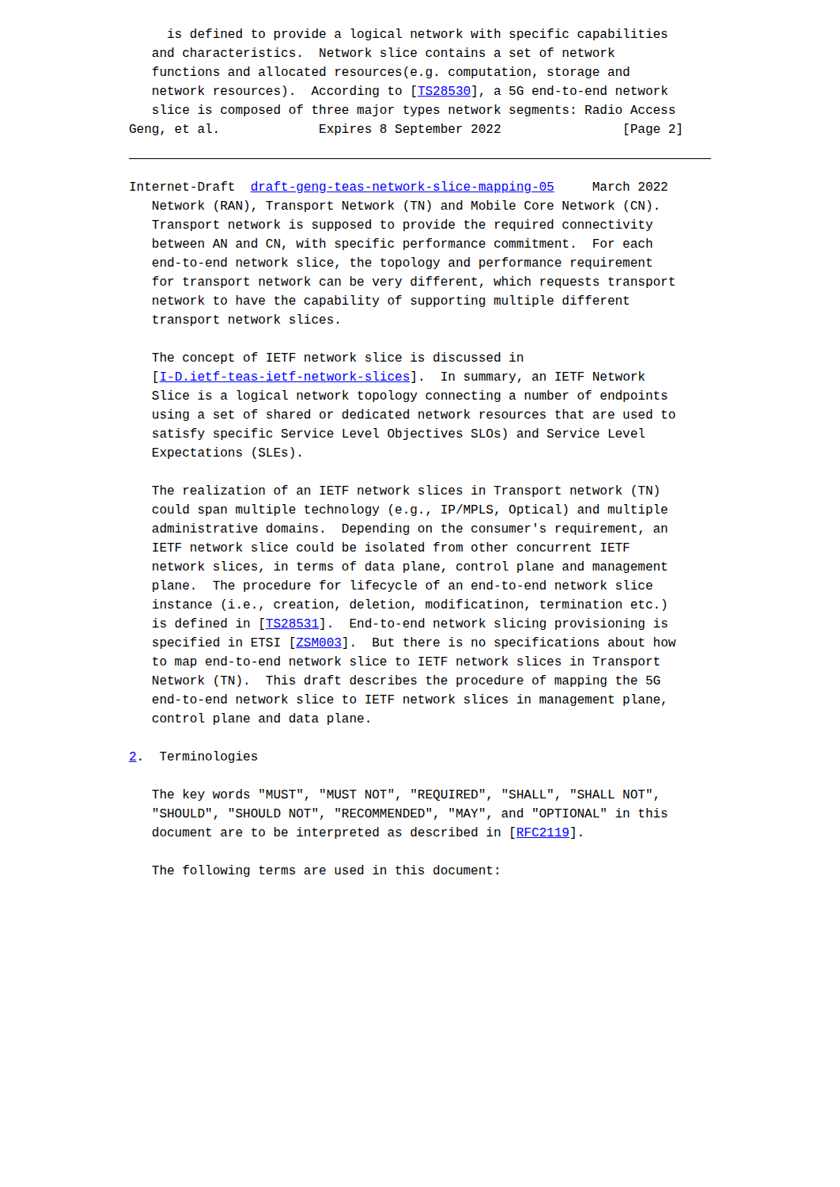is defined to provide a logical network with specific capabilities
   and characteristics.  Network slice contains a set of network
   functions and allocated resources(e.g. computation, storage and
   network resources).  According to [TS28530], a 5G end-to-end network
   slice is composed of three major types network segments: Radio Access
Geng, et al.             Expires 8 September 2022                [Page 2]
Internet-Draft  draft-geng-teas-network-slice-mapping-05     March 2022
   Network (RAN), Transport Network (TN) and Mobile Core Network (CN).
   Transport network is supposed to provide the required connectivity
   between AN and CN, with specific performance commitment.  For each
   end-to-end network slice, the topology and performance requirement
   for transport network can be very different, which requests transport
   network to have the capability of supporting multiple different
   transport network slices.

   The concept of IETF network slice is discussed in
   [I-D.ietf-teas-ietf-network-slices].  In summary, an IETF Network
   Slice is a logical network topology connecting a number of endpoints
   using a set of shared or dedicated network resources that are used to
   satisfy specific Service Level Objectives SLOs) and Service Level
   Expectations (SLEs).

   The realization of an IETF network slices in Transport network (TN)
   could span multiple technology (e.g., IP/MPLS, Optical) and multiple
   administrative domains.  Depending on the consumer's requirement, an
   IETF network slice could be isolated from other concurrent IETF
   network slices, in terms of data plane, control plane and management
   plane.  The procedure for lifecycle of an end-to-end network slice
   instance (i.e., creation, deletion, modificatinon, termination etc.)
   is defined in [TS28531].  End-to-end network slicing provisioning is
   specified in ETSI [ZSM003].  But there is no specifications about how
   to map end-to-end network slice to IETF network slices in Transport
   Network (TN).  This draft describes the procedure of mapping the 5G
   end-to-end network slice to IETF network slices in management plane,
   control plane and data plane.

2.  Terminologies

   The key words "MUST", "MUST NOT", "REQUIRED", "SHALL", "SHALL NOT",
   "SHOULD", "SHOULD NOT", "RECOMMENDED", "MAY", and "OPTIONAL" in this
   document are to be interpreted as described in [RFC2119].

   The following terms are used in this document: